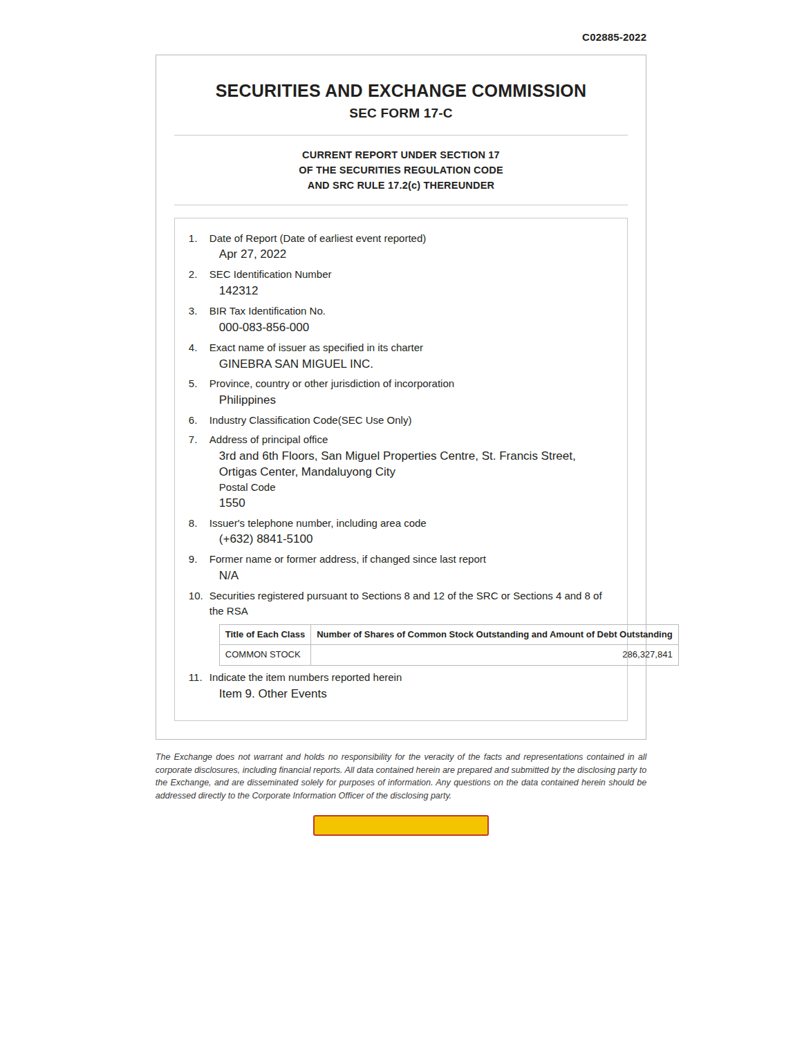C02885-2022
SECURITIES AND EXCHANGE COMMISSION
SEC FORM 17-C
CURRENT REPORT UNDER SECTION 17
OF THE SECURITIES REGULATION CODE
AND SRC RULE 17.2(c) THEREUNDER
Date of Report (Date of earliest event reported) Apr 27, 2022
SEC Identification Number 142312
BIR Tax Identification No. 000-083-856-000
Exact name of issuer as specified in its charter GINEBRA SAN MIGUEL INC.
Province, country or other jurisdiction of incorporation Philippines
Industry Classification Code(SEC Use Only)
Address of principal office 3rd and 6th Floors, San Miguel Properties Centre, St. Francis Street, Ortigas Center, Mandaluyong City Postal Code 1550
Issuer's telephone number, including area code (+632) 8841-5100
Former name or former address, if changed since last report N/A
Securities registered pursuant to Sections 8 and 12 of the SRC or Sections 4 and 8 of the RSA
| Title of Each Class | Number of Shares of Common Stock Outstanding and Amount of Debt Outstanding |
| --- | --- |
| COMMON STOCK | 286,327,841 |
Indicate the item numbers reported herein Item 9. Other Events
The Exchange does not warrant and holds no responsibility for the veracity of the facts and representations contained in all corporate disclosures, including financial reports. All data contained herein are prepared and submitted by the disclosing party to the Exchange, and are disseminated solely for purposes of information. Any questions on the data contained herein should be addressed directly to the Corporate Information Officer of the disclosing party.